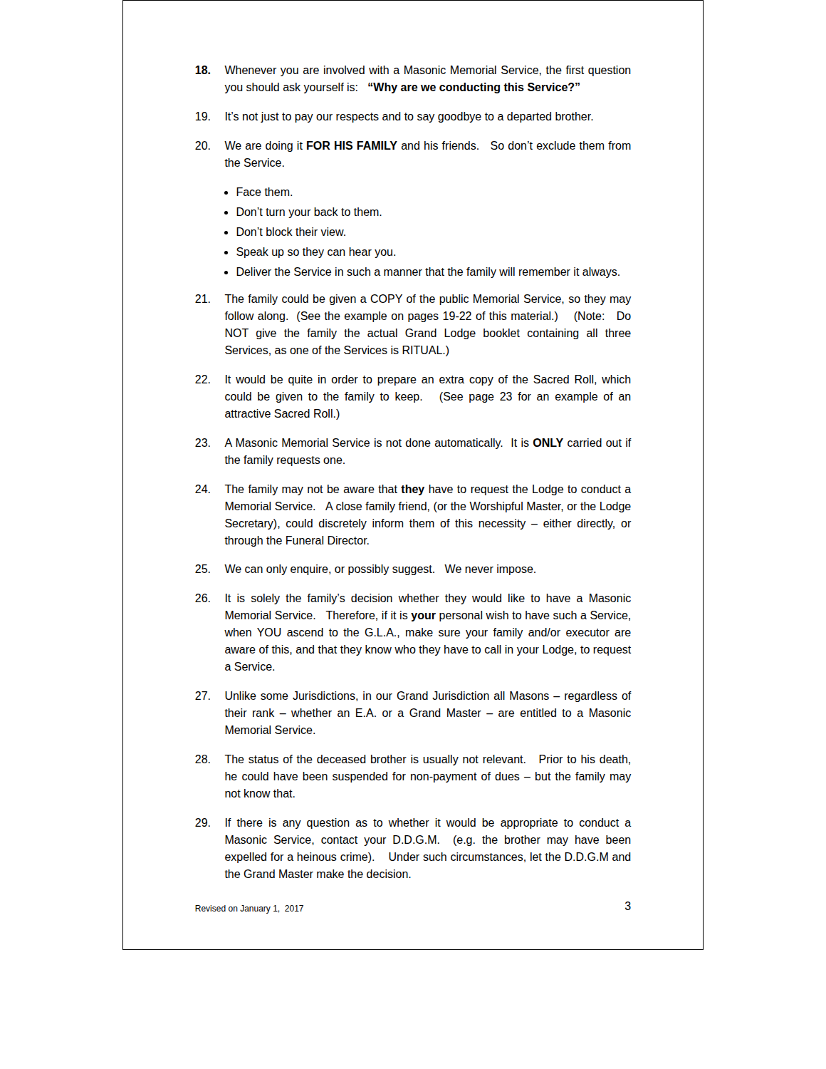18. Whenever you are involved with a Masonic Memorial Service, the first question you should ask yourself is: “Why are we conducting this Service?”
19. It’s not just to pay our respects and to say goodbye to a departed brother.
20. We are doing it FOR HIS FAMILY and his friends. So don’t exclude them from the Service.
Face them.
Don’t turn your back to them.
Don’t block their view.
Speak up so they can hear you.
Deliver the Service in such a manner that the family will remember it always.
21. The family could be given a COPY of the public Memorial Service, so they may follow along. (See the example on pages 19-22 of this material.) (Note: Do NOT give the family the actual Grand Lodge booklet containing all three Services, as one of the Services is RITUAL.)
22. It would be quite in order to prepare an extra copy of the Sacred Roll, which could be given to the family to keep. (See page 23 for an example of an attractive Sacred Roll.)
23. A Masonic Memorial Service is not done automatically. It is ONLY carried out if the family requests one.
24. The family may not be aware that they have to request the Lodge to conduct a Memorial Service. A close family friend, (or the Worshipful Master, or the Lodge Secretary), could discretely inform them of this necessity – either directly, or through the Funeral Director.
25. We can only enquire, or possibly suggest. We never impose.
26. It is solely the family’s decision whether they would like to have a Masonic Memorial Service. Therefore, if it is your personal wish to have such a Service, when YOU ascend to the G.L.A., make sure your family and/or executor are aware of this, and that they know who they have to call in your Lodge, to request a Service.
27. Unlike some Jurisdictions, in our Grand Jurisdiction all Masons – regardless of their rank – whether an E.A. or a Grand Master – are entitled to a Masonic Memorial Service.
28. The status of the deceased brother is usually not relevant. Prior to his death, he could have been suspended for non-payment of dues – but the family may not know that.
29. If there is any question as to whether it would be appropriate to conduct a Masonic Service, contact your D.D.G.M. (e.g. the brother may have been expelled for a heinous crime). Under such circumstances, let the D.D.G.M and the Grand Master make the decision.
Revised on January 1, 2017 3